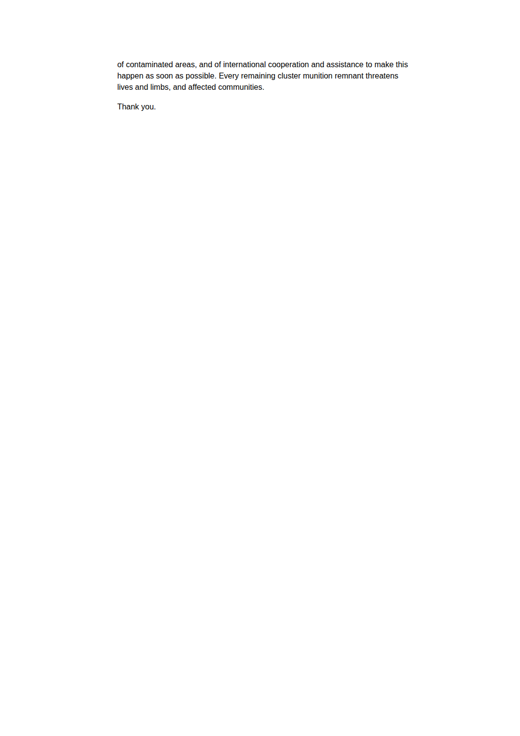of contaminated areas, and of international cooperation and assistance to make this happen as soon as possible. Every remaining cluster munition remnant threatens lives and limbs, and affected communities.
Thank you.